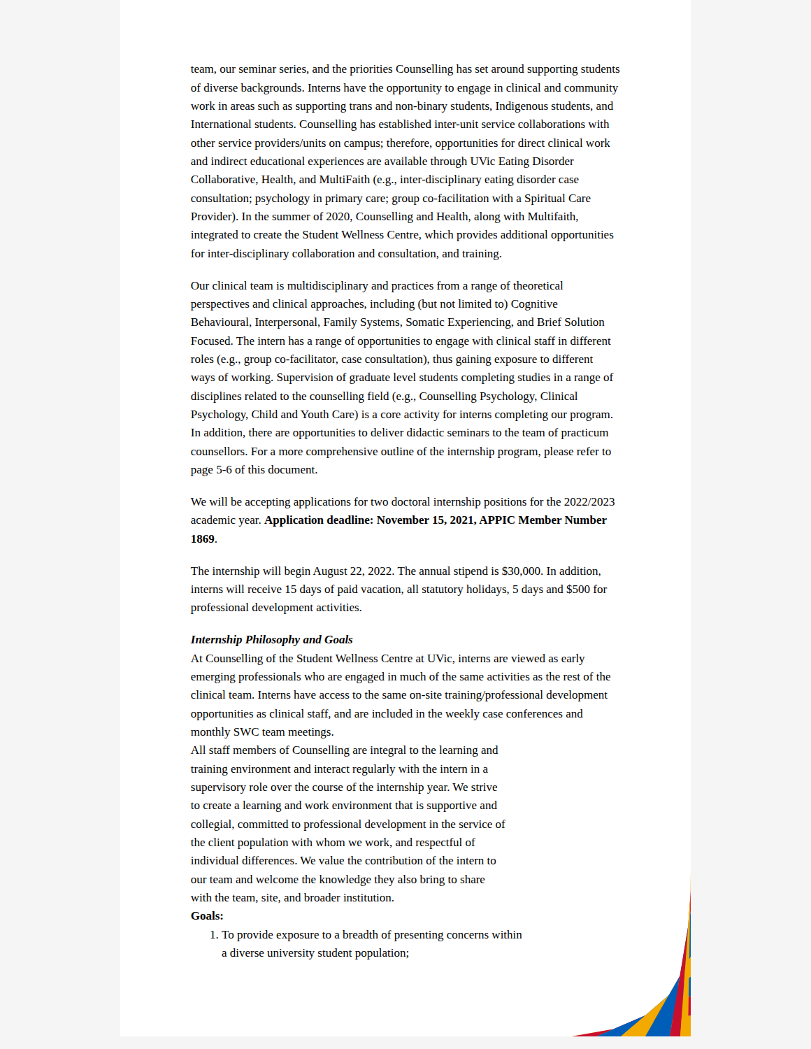team, our seminar series, and the priorities Counselling has set around supporting students of diverse backgrounds. Interns have the opportunity to engage in clinical and community work in areas such as supporting trans and non-binary students, Indigenous students, and International students. Counselling has established inter-unit service collaborations with other service providers/units on campus; therefore, opportunities for direct clinical work and indirect educational experiences are available through UVic Eating Disorder Collaborative, Health, and MultiFaith (e.g., inter-disciplinary eating disorder case consultation; psychology in primary care; group co-facilitation with a Spiritual Care Provider). In the summer of 2020, Counselling and Health, along with Multifaith, integrated to create the Student Wellness Centre, which provides additional opportunities for inter-disciplinary collaboration and consultation, and training.
Our clinical team is multidisciplinary and practices from a range of theoretical perspectives and clinical approaches, including (but not limited to) Cognitive Behavioural, Interpersonal, Family Systems, Somatic Experiencing, and Brief Solution Focused. The intern has a range of opportunities to engage with clinical staff in different roles (e.g., group co-facilitator, case consultation), thus gaining exposure to different ways of working. Supervision of graduate level students completing studies in a range of disciplines related to the counselling field (e.g., Counselling Psychology, Clinical Psychology, Child and Youth Care) is a core activity for interns completing our program. In addition, there are opportunities to deliver didactic seminars to the team of practicum counsellors. For a more comprehensive outline of the internship program, please refer to page 5-6 of this document.
We will be accepting applications for two doctoral internship positions for the 2022/2023 academic year. Application deadline: November 15, 2021, APPIC Member Number 1869.
The internship will begin August 22, 2022. The annual stipend is $30,000. In addition, interns will receive 15 days of paid vacation, all statutory holidays, 5 days and $500 for professional development activities.
Internship Philosophy and Goals
At Counselling of the Student Wellness Centre at UVic, interns are viewed as early emerging professionals who are engaged in much of the same activities as the rest of the clinical team. Interns have access to the same on-site training/professional development opportunities as clinical staff, and are included in the weekly case conferences and monthly SWC team meetings.
All staff members of Counselling are integral to the learning and training environment and interact regularly with the intern in a supervisory role over the course of the internship year. We strive to create a learning and work environment that is supportive and collegial, committed to professional development in the service of the client population with whom we work, and respectful of individual differences. We value the contribution of the intern to our team and welcome the knowledge they also bring to share with the team, site, and broader institution.
Goals:
To provide exposure to a breadth of presenting concerns within a diverse university student population;